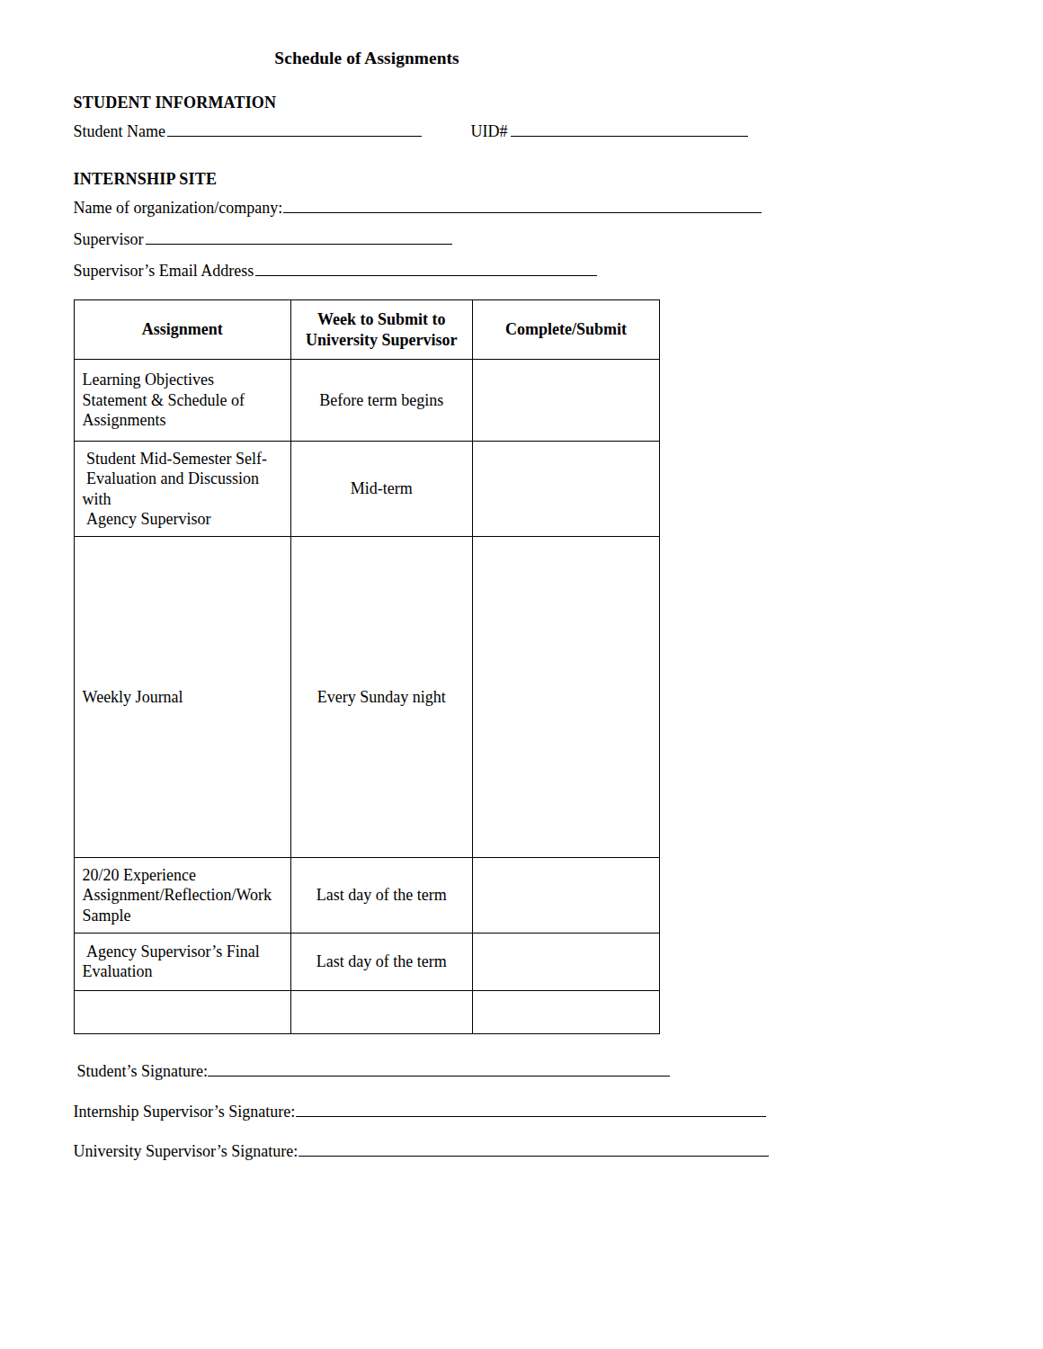Schedule of Assignments
STUDENT INFORMATION
Student Name UID#
INTERNSHIP SITE
Name of organization/company:
Supervisor
Supervisor’s Email Address
| Assignment | Week to Submit to University Supervisor | Complete/Submit |
| --- | --- | --- |
| Learning Objectives Statement & Schedule of Assignments | Before term begins | |
| Student Mid-Semester Self- Evaluation and Discussion with Agency Supervisor | Mid-term | |
| Weekly Journal | Every Sunday night | |
| 20/20 Experience Assignment/Reflection/Work Sample | Last day of the term | |
| Agency Supervisor’s Final Evaluation | Last day of the term | |
Student’s Signature:
Internship Supervisor’s Signature:
University Supervisor’s Signature: